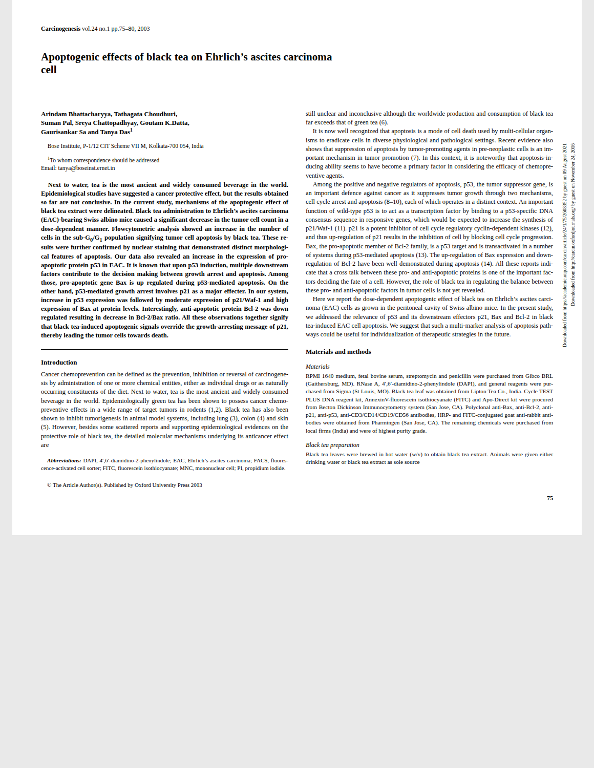Carcinogenesis vol.24 no.1 pp.75–80, 2003
Apoptogenic effects of black tea on Ehrlich’s ascites carcinoma
cell
Downloaded from https://academic.oup.com/carcin/article/24/1/75/2608352 by guest on 09 August 2021
Downloaded from http://carcin.oxfordjournals.org/ by guest on November 24, 2016
Arindam Bhattacharyya, Tathagata Choudhuri,
Suman Pal, Sreya Chattopadhyay, Goutam K.Datta,
Gaurisankar Sa and Tanya Das1
Bose Institute, P-1/12 CIT Scheme VII M, Kolkata-700 054, India
1To whom correspondence should be addressed
Email: tanya@boseinst.ernet.in
Next to water, tea is the most ancient and widely consumed beverage in the world. Epidemiological studies have suggested a cancer protective effect, but the results obtained so far are not conclusive. In the current study, mechanisms of the apoptogenic effect of black tea extract were delineated. Black tea administration to Ehrlich’s ascites carcinoma (EAC)-bearing Swiss albino mice caused a significant decrease in the tumor cell count in a dose-dependent manner. Flowcytometric analysis showed an increase in the number of cells in the sub-G0/G1 population signifying tumor cell apoptosis by black tea. These results were further confirmed by nuclear staining that demonstrated distinct morphological features of apoptosis. Our data also revealed an increase in the expression of pro-apoptotic protein p53 in EAC. It is known that upon p53 induction, multiple downstream factors contribute to the decision making between growth arrest and apoptosis. Among those, pro-apoptotic gene Bax is up regulated during p53-mediated apoptosis. On the other hand, p53-mediated growth arrest involves p21 as a major effecter. In our system, increase in p53 expression was followed by moderate expression of p21/Waf-1 and high expression of Bax at protein levels. Interestingly, anti-apoptotic protein Bcl-2 was down regulated resulting in decrease in Bcl-2/Bax ratio. All these observations together signify that black tea-induced apoptogenic signals override the growth-arresting message of p21, thereby leading the tumor cells towards death.
Introduction
Cancer chemoprevention can be defined as the prevention, inhibition or reversal of carcinogenesis by administration of one or more chemical entities, either as individual drugs or as naturally occurring constituents of the diet. Next to water, tea is the most ancient and widely consumed beverage in the world. Epidemiologically green tea has been shown to possess cancer chemopreventive effects in a wide range of target tumors in rodents (1,2). Black tea has also been shown to inhibit tumorigenesis in animal model systems, including lung (3), colon (4) and skin (5). However, besides some scattered reports and supporting epidemiological evidences on the protective role of black tea, the detailed molecular mechanisms underlying its anticancer effect are
Abbreviations: DAPI, 4′,6′-diamidino-2-phenylindole; EAC, Ehrlich’s ascites carcinoma; FACS, fluorescence-activated cell sorter; FITC, fluorescein isothiocyanate; MNC, mononuclear cell; PI, propidium iodide.
© The Article Author(s). Published by Oxford University Press 2003
still unclear and inconclusive although the worldwide production and consumption of black tea far exceeds that of green tea (6).
It is now well recognized that apoptosis is a mode of cell death used by multi-cellular organisms to eradicate cells in diverse physiological and pathological settings. Recent evidence also shows that suppression of apoptosis by tumor-promoting agents in pre-neoplastic cells is an important mechanism in tumor promotion (7). In this context, it is noteworthy that apoptosis-inducing ability seems to have become a primary factor in considering the efficacy of chemopreventive agents.
Among the positive and negative regulators of apoptosis, p53, the tumor suppressor gene, is an important defence against cancer as it suppresses tumor growth through two mechanisms, cell cycle arrest and apoptosis (8–10), each of which operates in a distinct context. An important function of wild-type p53 is to act as a transcription factor by binding to a p53-specific DNA consensus sequence in responsive genes, which would be expected to increase the synthesis of p21/Waf-1 (11). p21 is a potent inhibitor of cell cycle regulatory cyclin-dependent kinases (12), and thus up-regulation of p21 results in the inhibition of cell by blocking cell cycle progression. Bax, the pro-apoptotic member of Bcl-2 family, is a p53 target and is transactivated in a number of systems during p53-mediated apoptosis (13). The up-regulation of Bax expression and down-regulation of Bcl-2 have been well demonstrated during apoptosis (14). All these reports indicate that a cross talk between these pro- and anti-apoptotic proteins is one of the important factors deciding the fate of a cell. However, the role of black tea in regulating the balance between these pro- and anti-apoptotic factors in tumor cells is not yet revealed.
Here we report the dose-dependent apoptogenic effect of black tea on Ehrlich’s ascites carcinoma (EAC) cells as grown in the peritoneal cavity of Swiss albino mice. In the present study, we addressed the relevance of p53 and its downstream effectors p21, Bax and Bcl-2 in black tea-induced EAC cell apoptosis. We suggest that such a multi-marker analysis of apoptosis pathways could be useful for individualization of therapeutic strategies in the future.
Materials and methods
Materials
RPMI 1640 medium, fetal bovine serum, streptomycin and penicillin were purchased from Gibco BRL (Gaithersburg, MD). RNase A, 4′,6′-diamidino-2-phenylindole (DAPI), and general reagents were purchased from Sigma (St Louis, MO). Black tea leaf was obtained from Lipton Tea Co., India. Cycle TEST PLUS DNA reagent kit, AnnexinV-fluorescein isothiocyanate (FITC) and Apo-Direct kit were procured from Becton Dickinson Immunocytometry system (San Jose, CA). Polyclonal anti-Bax, anti-Bcl-2, anti-p21, anti-p53, anti-CD3/CD14/CD19/CD56 antibodies, HRP- and FITC-conjugated goat anti-rabbit antibodies were obtained from Pharmingen (San Jose, CA). The remaining chemicals were purchased from local firms (India) and were of highest purity grade.
Black tea preparation
Black tea leaves were brewed in hot water (w/v) to obtain black tea extract. Animals were given either drinking water or black tea extract as sole source
75